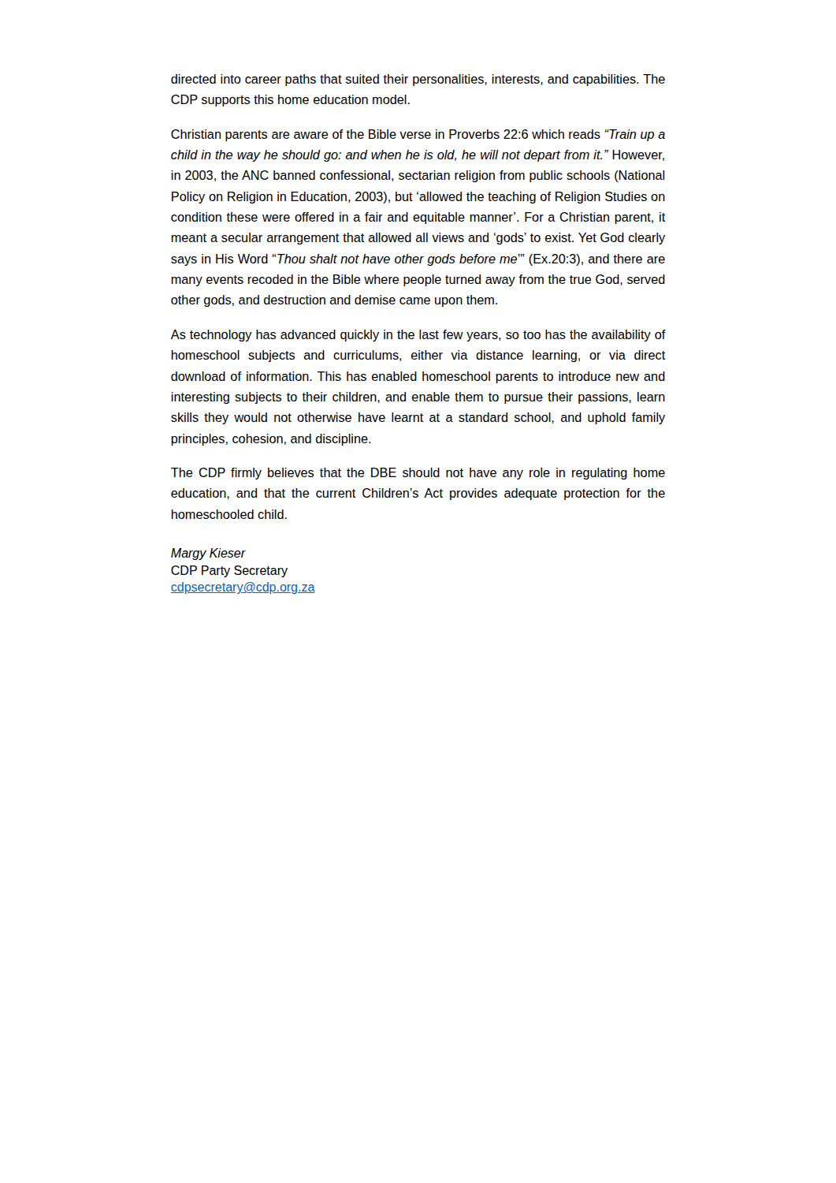directed into career paths that suited their personalities, interests, and capabilities. The CDP supports this home education model.
Christian parents are aware of the Bible verse in Proverbs 22:6 which reads “Train up a child in the way he should go: and when he is old, he will not depart from it.” However, in 2003, the ANC banned confessional, sectarian religion from public schools (National Policy on Religion in Education, 2003), but ‘allowed the teaching of Religion Studies on condition these were offered in a fair and equitable manner’. For a Christian parent, it meant a secular arrangement that allowed all views and ‘gods’ to exist. Yet God clearly says in His Word “Thou shalt not have other gods before me’” (Ex.20:3), and there are many events recoded in the Bible where people turned away from the true God, served other gods, and destruction and demise came upon them.
As technology has advanced quickly in the last few years, so too has the availability of homeschool subjects and curriculums, either via distance learning, or via direct download of information. This has enabled homeschool parents to introduce new and interesting subjects to their children, and enable them to pursue their passions, learn skills they would not otherwise have learnt at a standard school, and uphold family principles, cohesion, and discipline.
The CDP firmly believes that the DBE should not have any role in regulating home education, and that the current Children’s Act provides adequate protection for the homeschooled child.
Margy Kieser
CDP Party Secretary
cdpsecretary@cdp.org.za